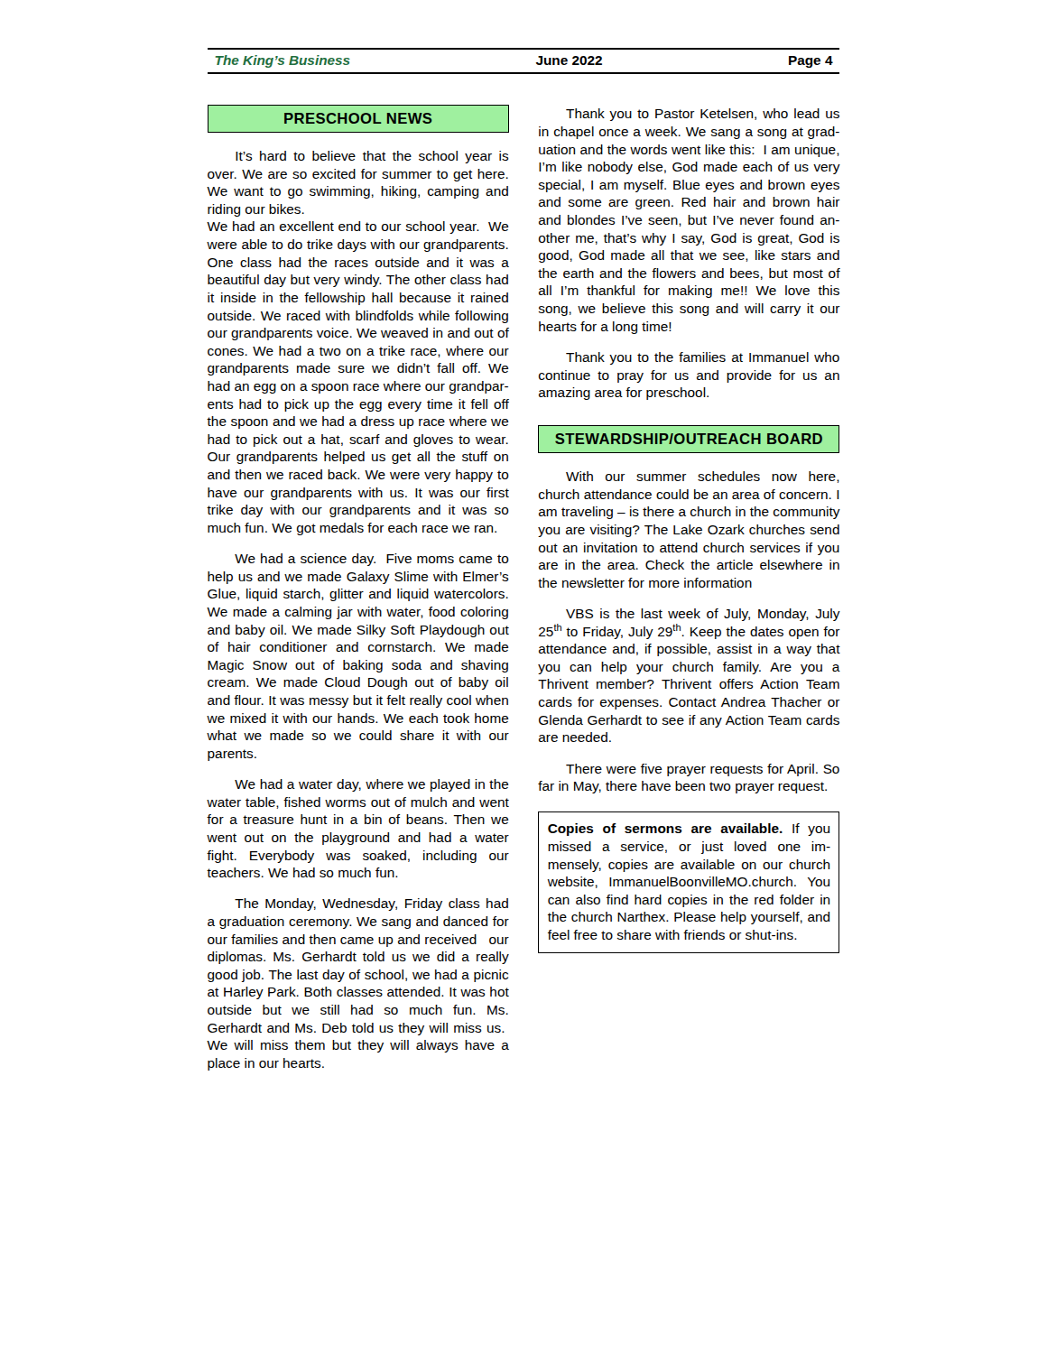The King’s Business June 2022 Page 4
PRESCHOOL NEWS
It’s hard to believe that the school year is over. We are so excited for summer to get here. We want to go swimming, hiking, camping and riding our bikes.
We had an excellent end to our school year. We were able to do trike days with our grandparents. One class had the races outside and it was a beautiful day but very windy. The other class had it inside in the fellowship hall because it rained outside. We raced with blindfolds while following our grandparents voice. We weaved in and out of cones. We had a two on a trike race, where our grandparents made sure we didn’t fall off. We had an egg on a spoon race where our grandparents had to pick up the egg every time it fell off the spoon and we had a dress up race where we had to pick out a hat, scarf and gloves to wear. Our grandparents helped us get all the stuff on and then we raced back. We were very happy to have our grandparents with us. It was our first trike day with our grandparents and it was so much fun. We got medals for each race we ran.
We had a science day. Five moms came to help us and we made Galaxy Slime with Elmer’s Glue, liquid starch, glitter and liquid watercolors. We made a calming jar with water, food coloring and baby oil. We made Silky Soft Playdough out of hair conditioner and cornstarch. We made Magic Snow out of baking soda and shaving cream. We made Cloud Dough out of baby oil and flour. It was messy but it felt really cool when we mixed it with our hands. We each took home what we made so we could share it with our parents.
We had a water day, where we played in the water table, fished worms out of mulch and went for a treasure hunt in a bin of beans. Then we went out on the playground and had a water fight. Everybody was soaked, including our teachers. We had so much fun.
The Monday, Wednesday, Friday class had a graduation ceremony. We sang and danced for our families and then came up and received our diplomas. Ms. Gerhardt told us we did a really good job. The last day of school, we had a picnic at Harley Park. Both classes attended. It was hot outside but we still had so much fun. Ms. Gerhardt and Ms. Deb told us they will miss us. We will miss them but they will always have a place in our hearts.
Thank you to Pastor Ketelsen, who lead us in chapel once a week. We sang a song at graduation and the words went like this: I am unique, I’m like nobody else, God made each of us very special, I am myself. Blue eyes and brown eyes and some are green. Red hair and brown hair and blondes I’ve seen, but I’ve never found another me, that’s why I say, God is great, God is good, God made all that we see, like stars and the earth and the flowers and bees, but most of all I’m thankful for making me!! We love this song, we believe this song and will carry it our hearts for a long time!
Thank you to the families at Immanuel who continue to pray for us and provide for us an amazing area for preschool.
STEWARDSHIP/OUTREACH BOARD
With our summer schedules now here, church attendance could be an area of concern. I am traveling – is there a church in the community you are visiting? The Lake Ozark churches send out an invitation to attend church services if you are in the area. Check the article elsewhere in the newsletter for more information
VBS is the last week of July, Monday, July 25th to Friday, July 29th. Keep the dates open for attendance and, if possible, assist in a way that you can help your church family. Are you a Thrivent member? Thrivent offers Action Team cards for expenses. Contact Andrea Thacher or Glenda Gerhardt to see if any Action Team cards are needed.
There were five prayer requests for April. So far in May, there have been two prayer request.
Copies of sermons are available. If you missed a service, or just loved one immensely, copies are available on our church website, ImmanuelBoonvilleMO.church. You can also find hard copies in the red folder in the church Narthex. Please help yourself, and feel free to share with friends or shut-ins.